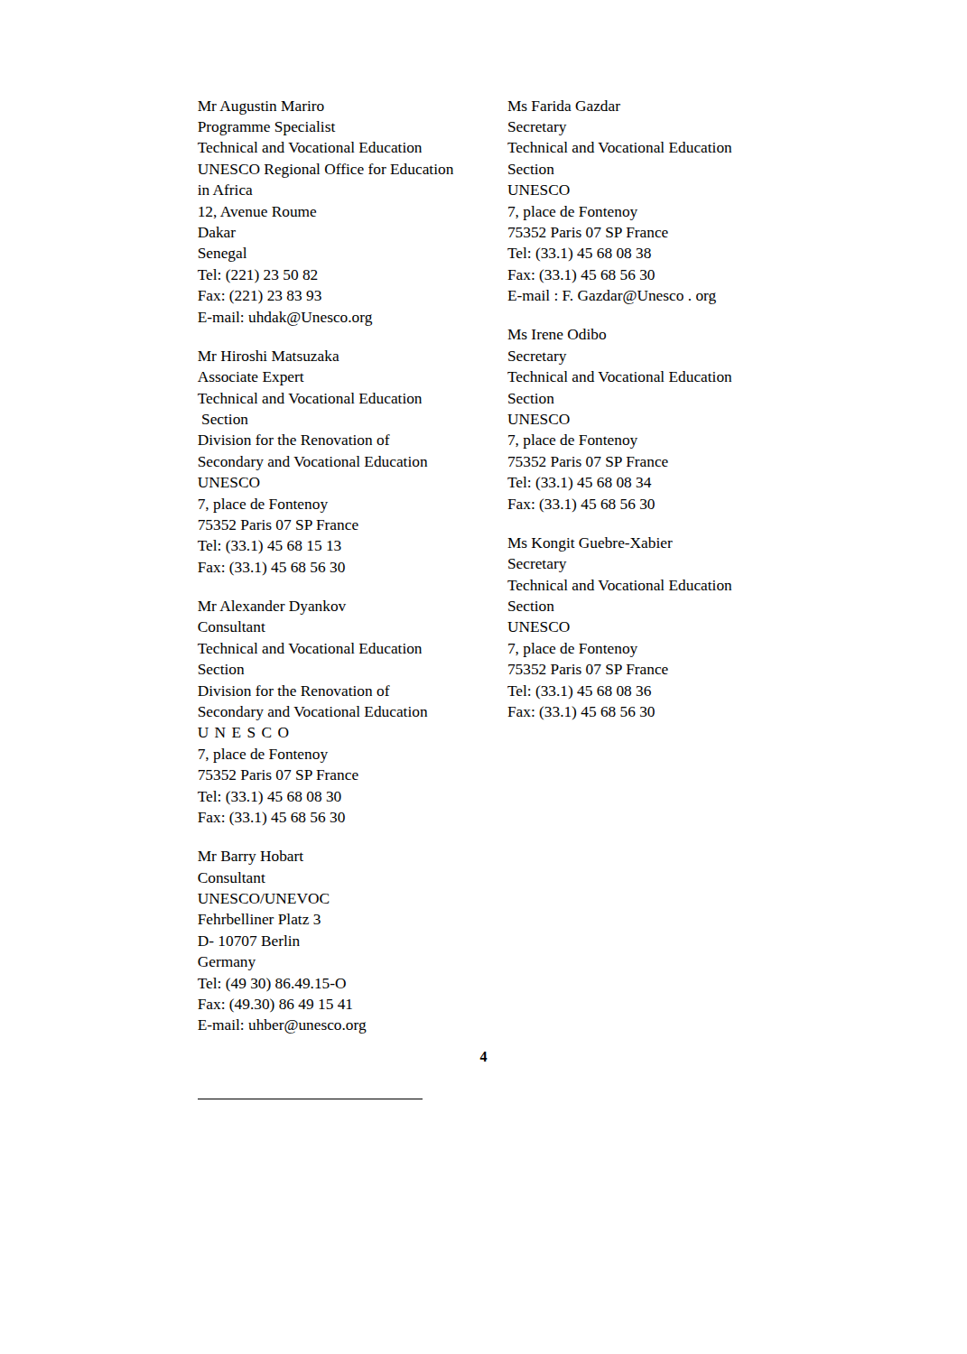Mr Augustin Mariro
Programme Specialist
Technical and Vocational Education
UNESCO Regional Office for Education
in Africa
12, Avenue Roume
Dakar
Senegal
Tel: (221) 23 50 82
Fax: (221) 23 83 93
E-mail: uhdak@Unesco.org
Mr Hiroshi Matsuzaka
Associate Expert
Technical and Vocational Education
Section
Division for the Renovation of
Secondary and Vocational Education
UNESCO
7, place de Fontenoy
75352 Paris 07 SP France
Tel: (33.1) 45 68 15 13
Fax: (33.1) 45 68 56 30
Mr Alexander Dyankov
Consultant
Technical and Vocational Education
Section
Division for the Renovation of
Secondary and Vocational Education
U N E S C O
7, place de Fontenoy
75352 Paris 07 SP France
Tel: (33.1) 45 68 08 30
Fax: (33.1) 45 68 56 30
Mr Barry Hobart
Consultant
UNESCO/UNEVOC
Fehrbelliner Platz 3
D- 10707 Berlin
Germany
Tel: (49 30) 86.49.15-O
Fax: (49.30) 86 49 15 41
E-mail: uhber@unesco.org
Ms Farida Gazdar
Secretary
Technical and Vocational Education
Section
UNESCO
7, place de Fontenoy
75352 Paris 07 SP France
Tel: (33.1) 45 68 08 38
Fax: (33.1) 45 68 56 30
E-mail : F. Gazdar@Unesco . org
Ms Irene Odibo
Secretary
Technical and Vocational Education
Section
UNESCO
7, place de Fontenoy
75352 Paris 07 SP France
Tel: (33.1) 45 68 08 34
Fax: (33.1) 45 68 56 30
Ms Kongit Guebre-Xabier
Secretary
Technical and Vocational Education
Section
UNESCO
7, place de Fontenoy
75352 Paris 07 SP France
Tel: (33.1) 45 68 08 36
Fax: (33.1) 45 68 56 30
4